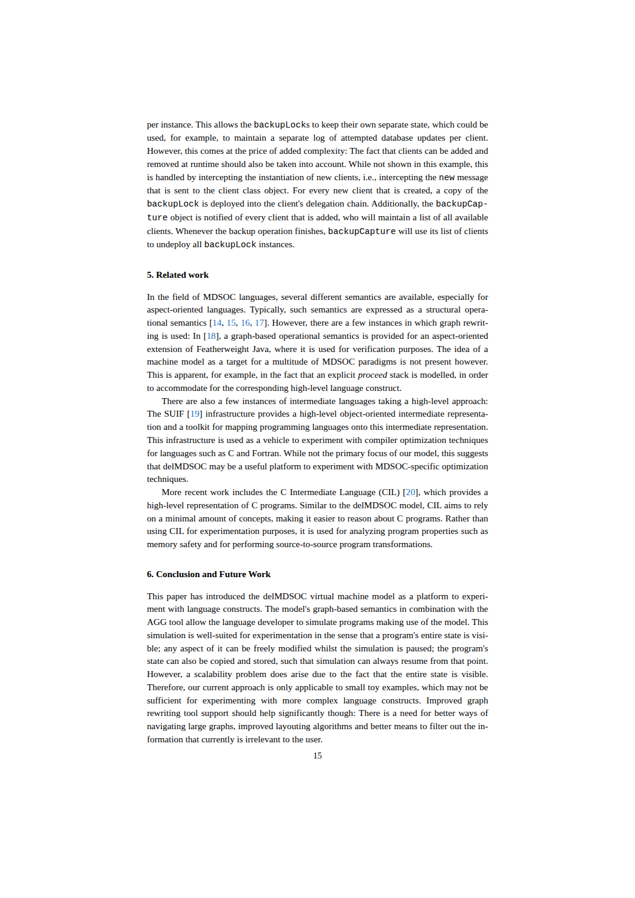per instance. This allows the backupLocks to keep their own separate state, which could be used, for example, to maintain a separate log of attempted database updates per client. However, this comes at the price of added complexity: The fact that clients can be added and removed at runtime should also be taken into account. While not shown in this example, this is handled by intercepting the instantiation of new clients, i.e., intercepting the new message that is sent to the client class object. For every new client that is created, a copy of the backupLock is deployed into the client's delegation chain. Additionally, the backupCapture object is notified of every client that is added, who will maintain a list of all available clients. Whenever the backup operation finishes, backupCapture will use its list of clients to undeploy all backupLock instances.
5. Related work
In the field of MDSOC languages, several different semantics are available, especially for aspect-oriented languages. Typically, such semantics are expressed as a structural operational semantics [14, 15, 16, 17]. However, there are a few instances in which graph rewriting is used: In [18], a graph-based operational semantics is provided for an aspect-oriented extension of Featherweight Java, where it is used for verification purposes. The idea of a machine model as a target for a multitude of MDSOC paradigms is not present however. This is apparent, for example, in the fact that an explicit proceed stack is modelled, in order to accommodate for the corresponding high-level language construct.
There are also a few instances of intermediate languages taking a high-level approach: The SUIF [19] infrastructure provides a high-level object-oriented intermediate representation and a toolkit for mapping programming languages onto this intermediate representation. This infrastructure is used as a vehicle to experiment with compiler optimization techniques for languages such as C and Fortran. While not the primary focus of our model, this suggests that delMDSOC may be a useful platform to experiment with MDSOC-specific optimization techniques.
More recent work includes the C Intermediate Language (CIL) [20], which provides a high-level representation of C programs. Similar to the delMDSOC model, CIL aims to rely on a minimal amount of concepts, making it easier to reason about C programs. Rather than using CIL for experimentation purposes, it is used for analyzing program properties such as memory safety and for performing source-to-source program transformations.
6. Conclusion and Future Work
This paper has introduced the delMDSOC virtual machine model as a platform to experiment with language constructs. The model's graph-based semantics in combination with the AGG tool allow the language developer to simulate programs making use of the model. This simulation is well-suited for experimentation in the sense that a program's entire state is visible; any aspect of it can be freely modified whilst the simulation is paused; the program's state can also be copied and stored, such that simulation can always resume from that point. However, a scalability problem does arise due to the fact that the entire state is visible. Therefore, our current approach is only applicable to small toy examples, which may not be sufficient for experimenting with more complex language constructs. Improved graph rewriting tool support should help significantly though: There is a need for better ways of navigating large graphs, improved layouting algorithms and better means to filter out the information that currently is irrelevant to the user.
15